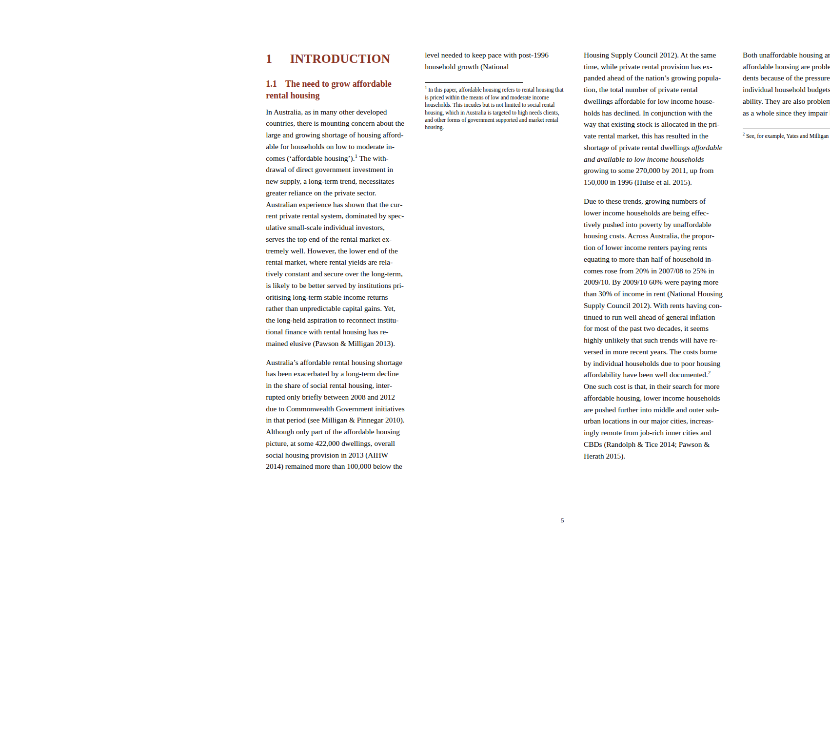1 INTRODUCTION
1.1 The need to grow affordable rental housing
In Australia, as in many other developed countries, there is mounting concern about the large and growing shortage of housing affordable for households on low to moderate incomes (‘affordable housing’).1 The withdrawal of direct government investment in new supply, a long-term trend, necessitates greater reliance on the private sector. Australian experience has shown that the current private rental system, dominated by speculative small-scale individual investors, serves the top end of the rental market extremely well. However, the lower end of the rental market, where rental yields are relatively constant and secure over the long-term, is likely to be better served by institutions prioritising long-term stable income returns rather than unpredictable capital gains. Yet, the long-held aspiration to reconnect institutional finance with rental housing has remained elusive (Pawson & Milligan 2013).
Australia’s affordable rental housing shortage has been exacerbated by a long-term decline in the share of social rental housing, interrupted only briefly between 2008 and 2012 due to Commonwealth Government initiatives in that period (see Milligan & Pinnegar 2010). Although only part of the affordable housing picture, at some 422,000 dwellings, overall social housing provision in 2013 (AIHW 2014) remained more than 100,000 below the level needed to keep pace with post-1996 household growth (National
1 In this paper, affordable housing refers to rental housing that is priced within the means of low and moderate income households. This incudes but is not limited to social rental housing, which in Australia is targeted to high needs clients, and other forms of government supported and market rental housing.
Housing Supply Council 2012). At the same time, while private rental provision has expanded ahead of the nation’s growing population, the total number of private rental dwellings affordable for low income households has declined. In conjunction with the way that existing stock is allocated in the private rental market, this has resulted in the shortage of private rental dwellings affordable and available to low income households growing to some 270,000 by 2011, up from 150,000 in 1996 (Hulse et al. 2015).
Due to these trends, growing numbers of lower income households are being effectively pushed into poverty by unaffordable housing costs. Across Australia, the proportion of lower income renters paying rents equating to more than half of household incomes rose from 20% in 2007/08 to 25% in 2009/10. By 2009/10 60% were paying more than 30% of income in rent (National Housing Supply Council 2012). With rents having continued to run well ahead of general inflation for most of the past two decades, it seems highly unlikely that such trends will have reversed in more recent years. The costs borne by individual households due to poor housing affordability have been well documented.2 One such cost is that, in their search for more affordable housing, lower income households are pushed further into middle and outer suburban locations in our major cities, increasingly remote from job-rich inner cities and CBDs (Randolph & Tice 2014; Pawson & Herath 2015).
Both unaffordable housing and poorly located affordable housing are problematic for residents because of the pressures they place on individual household budgets and time availability. They are also problematic for society as a whole since they impair both
2 See, for example, Yates and Milligan 2007
5